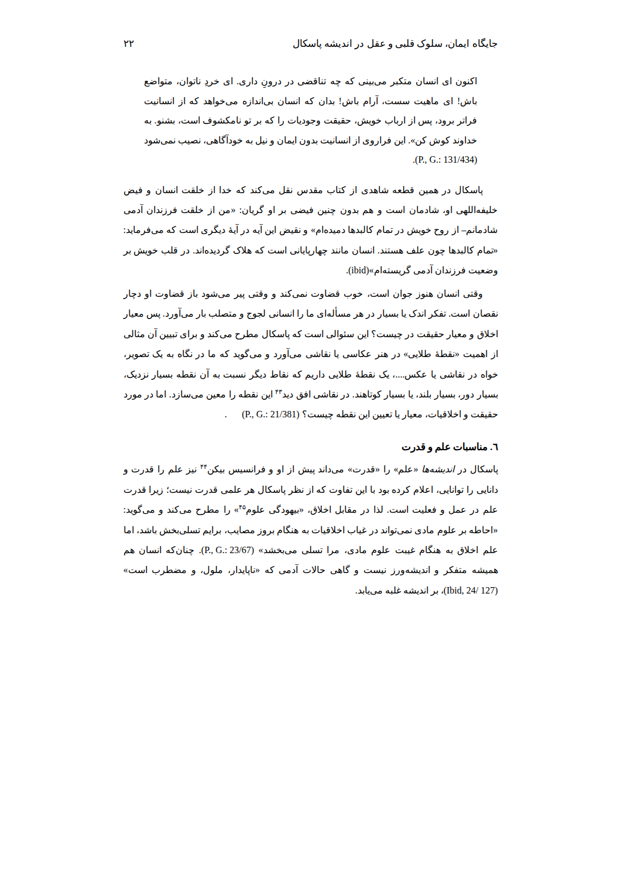جایگاه ایمان، سلوک قلبی و عقل در اندیشه پاسکال ۲۲
اکنون ای انسان متکبر می‌بینی که چه تناقضی در درونِ داری. ای خردِ ناتوان، متواضع باش! ای ماهیت سست، آرام باش! بدان که انسان بی‌اندازه می‌خواهد که از انسانیت فراتر برود، پس از ارباب خویش، حقیقت وجودیات را که بر تو نامکشوف است، بشنو. به خداوند کوش کن». این فراروی از انسانیت بدون ایمان و نیل به خودآگاهی، نصیب نمی‌شود (P., G.: 131/434).
پاسکال در همین قطعه شاهدی از کتاب مقدس نقل می‌کند که خدا از خلقت انسان و فیض خلیفه‌اللهی او، شادمان است و هم بدون چنین فیضی بر او گریان: «من از خلقت فرزندان آدمی شادمانم– از روح خویش در تمام کالبدها دمیده‌ام» و نقیض این آیه در آیۀ دیگری است که می‌فرماید: «تمام کالبدها چون علف هستند. انسان مانند چهارپایانی است که هلاک گردیده‌اند. در قلب خویش بر وضعیت فرزندان آدمی گریسته‌ام»(ibid).
وقتی انسان هنوز جوان است، خوب قضاوت نمی‌کند و وقتی پیر می‌شود باز قضاوت او دچار نقصان است. تفکر اندک یا بسیار در هر مسأله‌ای ما را انسانی لجوج و متصلب بار می‌آورد. پس معیار اخلاق و معیار حقیقت در چیست؟ این سئوالی است که پاسکال مطرح می‌کند و برای تبیین آن مثالی از اهمیت «نقطۀ طلایی» در هنر عکاسی یا نقاشی می‌آورد و می‌گوید که ما در نگاه به یک تصویر، خواه در نقاشی یا عکس....، یک نقطۀ طلایی داریم که نقاط دیگر نسبت به آن نقطه بسیار نزدیک، بسیار دور، بسیار بلند، یا بسیار کوتاهند. در نقاشی افق دید۴۳ این نقطه را معین می‌سازد. اما در مورد حقیقت و اخلاقیات، معیار یا تعیین این نقطه چیست؟ (P., G.: 21/381).
٦. مناسبات علم و قدرت
پاسکال در اندیشه‌ها «علم» را «قدرت» می‌داند پیش از او و فرانسیس بیکن۴۴ نیز علم را قدرت و دانایی را توانایی، اعلام کرده بود با این تفاوت که از نظر پاسکال هر علمی قدرت نیست؛ زیرا قدرت علم در عمل و فعلیت است. لذا در مقابل اخلاق، «بیهودگی علوم۴۵» را مطرح می‌کند و می‌گوید: «احاطه بر علوم مادی نمی‌تواند در غیاب اخلاقیات به هنگام بروز مصایب، برایم تسلی‌بخش باشد، اما علم اخلاق به هنگام غیبت علوم مادی، مرا تسلی می‌بخشد» (P., G.: 23/67). چنان‌که انسان هم همیشه متفکر و اندیشه‌ورز نیست و گاهی حالات آدمی که «ناپایدار، ملول، و مضطرب است» (Ibid, 24/ 127)، بر اندیشه غلبه می‌یابد.